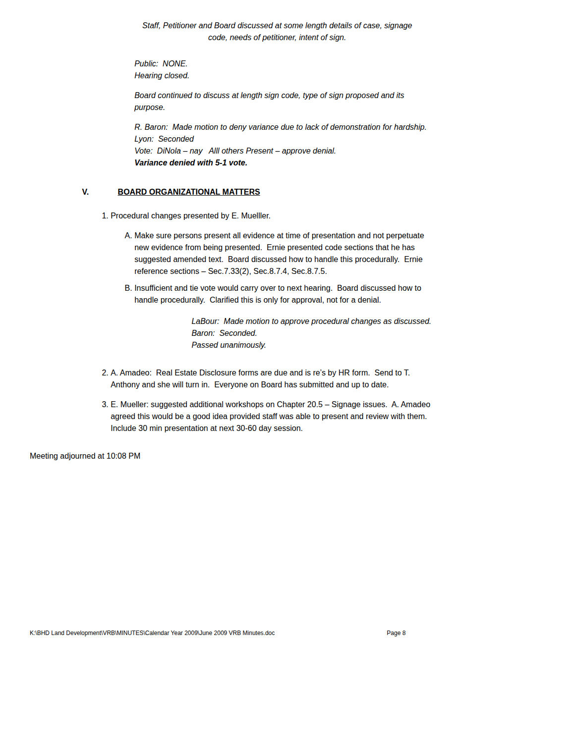Staff, Petitioner and Board discussed at some length details of case, signage code, needs of petitioner, intent of sign.
Public: NONE.
Hearing closed.
Board continued to discuss at length sign code, type of sign proposed and its purpose.
R. Baron: Made motion to deny variance due to lack of demonstration for hardship.
Lyon: Seconded
Vote: DiNola – nay Alll others Present – approve denial.
Variance denied with 5-1 vote.
V.
BOARD ORGANIZATIONAL MATTERS
Procedural changes presented by E. Muelller.
Make sure persons present all evidence at time of presentation and not perpetuate new evidence from being presented. Ernie presented code sections that he has suggested amended text. Board discussed how to handle this procedurally. Ernie reference sections – Sec.7.33(2), Sec.8.7.4, Sec.8.7.5.
Insufficient and tie vote would carry over to next hearing. Board discussed how to handle procedurally. Clarified this is only for approval, not for a denial.
LaBour: Made motion to approve procedural changes as discussed.
Baron: Seconded.
Passed unanimously.
A. Amadeo: Real Estate Disclosure forms are due and is re’s by HR form. Send to T. Anthony and she will turn in. Everyone on Board has submitted and up to date.
E. Mueller: suggested additional workshops on Chapter 20.5 – Signage issues. A. Amadeo agreed this would be a good idea provided staff was able to present and review with them. Include 30 min presentation at next 30-60 day session.
Meeting adjourned at 10:08 PM
K:\BHD Land Development\VRB\MINUTES\Calendar Year 2009\June 2009 VRB Minutes.doc Page 8